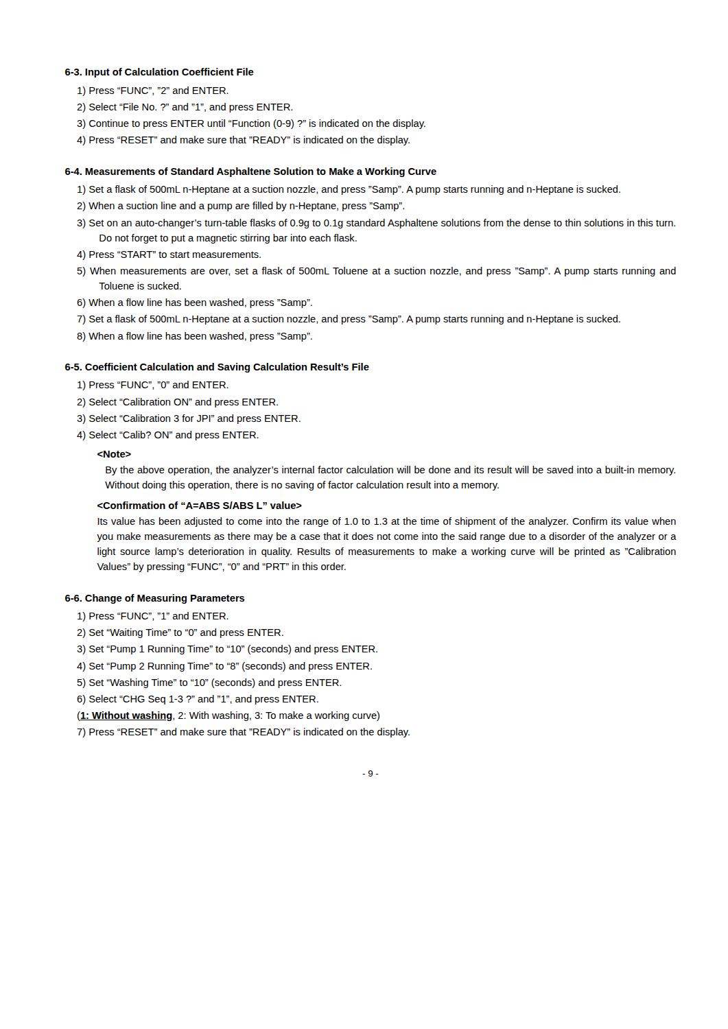6-3. Input of Calculation Coefficient File
1) Press “FUNC”, ”2” and ENTER.
2) Select “File No. ?” and ”1”, and press ENTER.
3) Continue to press ENTER until “Function (0-9) ?” is indicated on the display.
4) Press “RESET” and make sure that ”READY” is indicated on the display.
6-4. Measurements of Standard Asphaltene Solution to Make a Working Curve
1) Set a flask of 500mL n-Heptane at a suction nozzle, and press ”Samp”. A pump starts running and n-Heptane is sucked.
2) When a suction line and a pump are filled by n-Heptane, press ”Samp”.
3) Set on an auto-changer’s turn-table flasks of 0.9g to 0.1g standard Asphaltene solutions from the dense to thin solutions in this turn. Do not forget to put a magnetic stirring bar into each flask.
4) Press “START” to start measurements.
5) When measurements are over, set a flask of 500mL Toluene at a suction nozzle, and press ”Samp”. A pump starts running and Toluene is sucked.
6) When a flow line has been washed, press ”Samp”.
7) Set a flask of 500mL n-Heptane at a suction nozzle, and press ”Samp”. A pump starts running and n-Heptane is sucked.
8) When a flow line has been washed, press ”Samp”.
6-5. Coefficient Calculation and Saving Calculation Result’s File
1) Press “FUNC”, ”0” and ENTER.
2) Select “Calibration ON” and press ENTER.
3) Select “Calibration 3 for JPI” and press ENTER.
4) Select “Calib? ON” and press ENTER.
<Note>
By the above operation, the analyzer’s internal factor calculation will be done and its result will be saved into a built-in memory. Without doing this operation, there is no saving of factor calculation result into a memory.
<Confirmation of “A=ABS S/ABS L” value>
Its value has been adjusted to come into the range of 1.0 to 1.3 at the time of shipment of the analyzer. Confirm its value when you make measurements as there may be a case that it does not come into the said range due to a disorder of the analyzer or a light source lamp’s deterioration in quality. Results of measurements to make a working curve will be printed as ”Calibration Values” by pressing “FUNC”, “0” and “PRT” in this order.
6-6. Change of Measuring Parameters
1) Press “FUNC”, ”1” and ENTER.
2) Set “Waiting Time” to “0” and press ENTER.
3) Set “Pump 1 Running Time” to “10” (seconds) and press ENTER.
4) Set “Pump 2 Running Time” to “8” (seconds) and press ENTER.
5) Set “Washing Time” to “10” (seconds) and press ENTER.
6) Select “CHG Seq 1-3 ?” and ”1”, and press ENTER.
(1: Without washing, 2: With washing, 3: To make a working curve)
7) Press “RESET” and make sure that ”READY” is indicated on the display.
- 9 -